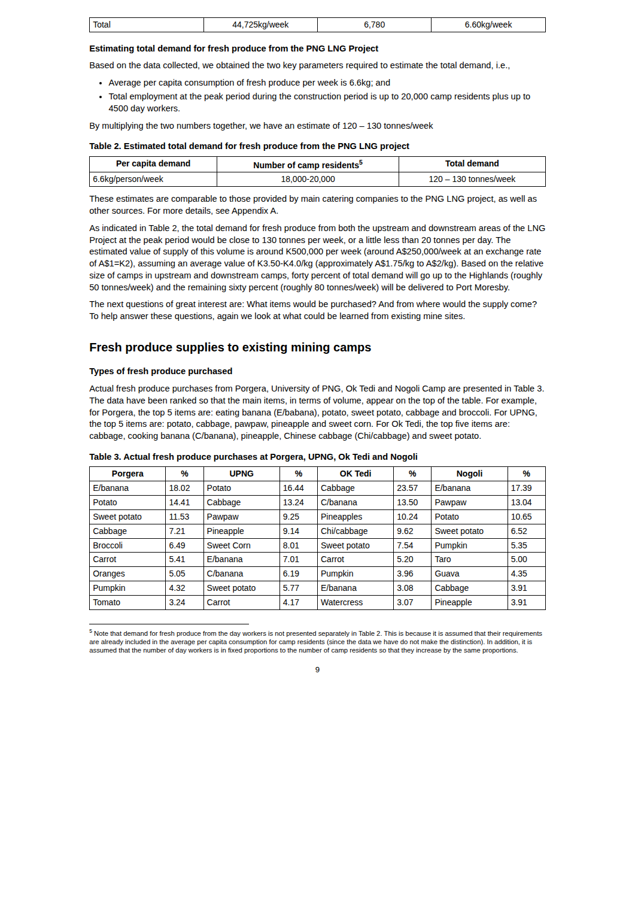| Total | 44,725kg/week | 6,780 | 6.60kg/week |
Estimating total demand for fresh produce from the PNG LNG Project
Based on the data collected, we obtained the two key parameters required to estimate the total demand, i.e.,
Average per capita consumption of fresh produce per week is 6.6kg; and
Total employment at the peak period during the construction period is up to 20,000 camp residents plus up to 4500 day workers.
By multiplying the two numbers together, we have an estimate of 120 – 130 tonnes/week
Table 2. Estimated total demand for fresh produce from the PNG LNG project
| Per capita demand | Number of camp residents 5 | Total demand |
| --- | --- | --- |
| 6.6kg/person/week | 18,000-20,000 | 120 – 130 tonnes/week |
These estimates are comparable to those provided by main catering companies to the PNG LNG project, as well as other sources. For more details, see Appendix A.
As indicated in Table 2, the total demand for fresh produce from both the upstream and downstream areas of the LNG Project at the peak period would be close to 130 tonnes per week, or a little less than 20 tonnes per day. The estimated value of supply of this volume is around K500,000 per week (around A$250,000/week at an exchange rate of A$1=K2), assuming an average value of K3.50-K4.0/kg (approximately A$1.75/kg to A$2/kg). Based on the relative size of camps in upstream and downstream camps, forty percent of total demand will go up to the Highlands (roughly 50 tonnes/week) and the remaining sixty percent (roughly 80 tonnes/week) will be delivered to Port Moresby.
The next questions of great interest are: What items would be purchased? And from where would the supply come? To help answer these questions, again we look at what could be learned from existing mine sites.
Fresh produce supplies to existing mining camps
Types of fresh produce purchased
Actual fresh produce purchases from Porgera, University of PNG, Ok Tedi and Nogoli Camp are presented in Table 3. The data have been ranked so that the main items, in terms of volume, appear on the top of the table. For example, for Porgera, the top 5 items are: eating banana (E/babana), potato, sweet potato, cabbage and broccoli. For UPNG, the top 5 items are: potato, cabbage, pawpaw, pineapple and sweet corn. For Ok Tedi, the top five items are: cabbage, cooking banana (C/banana), pineapple, Chinese cabbage (Chi/cabbage) and sweet potato.
Table 3. Actual fresh produce purchases at Porgera, UPNG, Ok Tedi and Nogoli
| Porgera | % | UPNG | % | OK Tedi | % | Nogoli | % |
| --- | --- | --- | --- | --- | --- | --- | --- |
| E/banana | 18.02 | Potato | 16.44 | Cabbage | 23.57 | E/banana | 17.39 |
| Potato | 14.41 | Cabbage | 13.24 | C/banana | 13.50 | Pawpaw | 13.04 |
| Sweet potato | 11.53 | Pawpaw | 9.25 | Pineapples | 10.24 | Potato | 10.65 |
| Cabbage | 7.21 | Pineapple | 9.14 | Chi/cabbage | 9.62 | Sweet potato | 6.52 |
| Broccoli | 6.49 | Sweet Corn | 8.01 | Sweet potato | 7.54 | Pumpkin | 5.35 |
| Carrot | 5.41 | E/banana | 7.01 | Carrot | 5.20 | Taro | 5.00 |
| Oranges | 5.05 | C/banana | 6.19 | Pumpkin | 3.96 | Guava | 4.35 |
| Pumpkin | 4.32 | Sweet potato | 5.77 | E/banana | 3.08 | Cabbage | 3.91 |
| Tomato | 3.24 | Carrot | 4.17 | Watercress | 3.07 | Pineapple | 3.91 |
5 Note that demand for fresh produce from the day workers is not presented separately in Table 2. This is because it is assumed that their requirements are already included in the average per capita consumption for camp residents (since the data we have do not make the distinction). In addition, it is assumed that the number of day workers is in fixed proportions to the number of camp residents so that they increase by the same proportions.
9